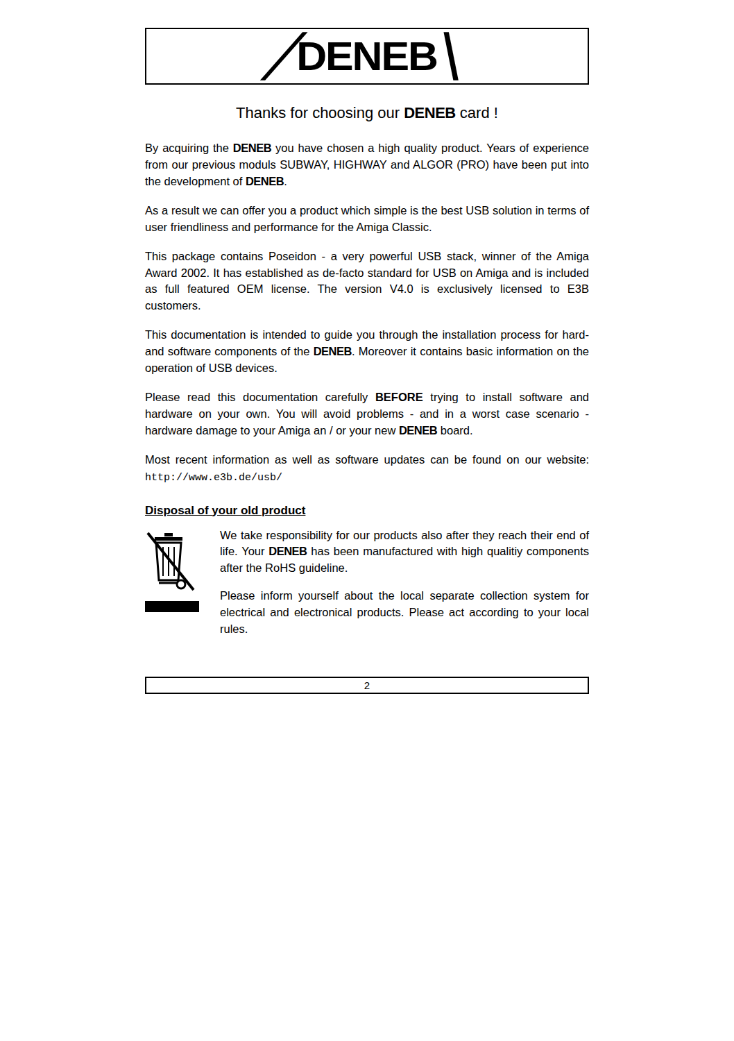╱DENEB╲
Thanks for choosing our DENEB card !
By acquiring the DENEB you have chosen a high quality product. Years of experience from our previous moduls SUBWAY, HIGHWAY and ALGOR (PRO) have been put into the development of DENEB.
As a result we can offer you a product which simple is the best USB solution in terms of user friendliness and performance for the Amiga Classic.
This package contains Poseidon - a very powerful USB stack, winner of the Amiga Award 2002. It has established as de-facto standard for USB on Amiga and is included as full featured OEM license. The version V4.0 is exclusively licensed to E3B customers.
This documentation is intended to guide you through the installation process for hard- and software components of the DENEB. Moreover it contains basic information on the operation of USB devices.
Please read this documentation carefully BEFORE trying to install software and hardware on your own. You will avoid problems - and in a worst case scenario - hardware damage to your Amiga an / or your new DENEB board.
Most recent information as well as software updates can be found on our website: http://www.e3b.de/usb/
Disposal of your old product
We take responsibility for our products also after they reach their end of life. Your DENEB has been manufactured with high qualitiy components after the RoHS guideline.
Please inform yourself about the local separate collection system for electrical and electronical products. Please act according to your local rules.
2